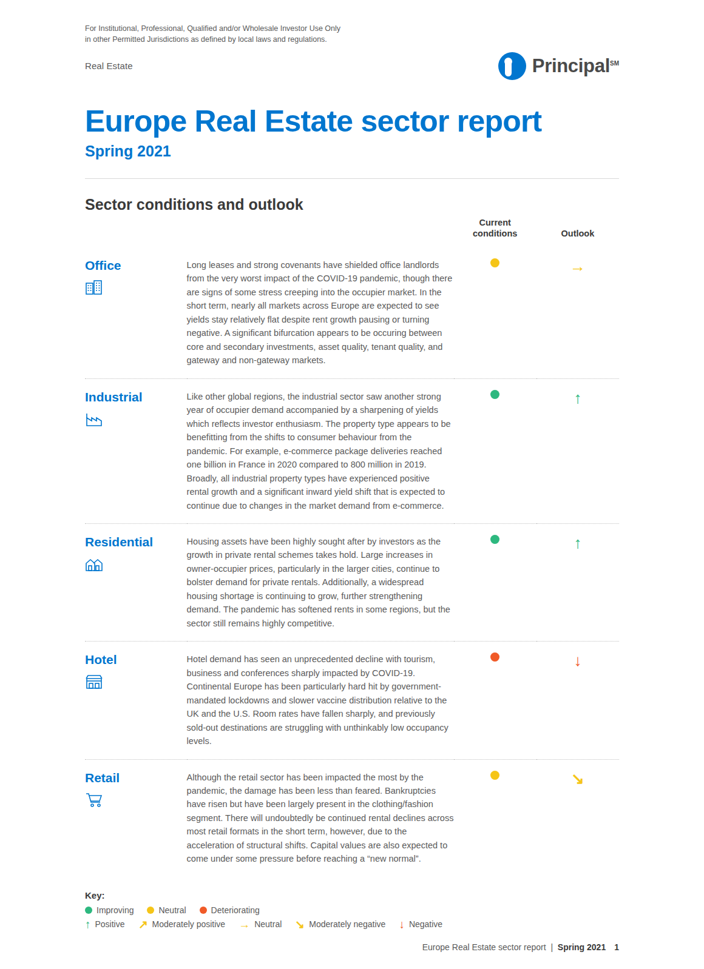For Institutional, Professional, Qualified and/or Wholesale Investor Use Only
in other Permitted Jurisdictions as defined by local laws and regulations.
Real Estate
PrincipalSM
Europe Real Estate sector report
Spring 2021
Sector conditions and outlook
| | Current conditions | Outlook |
| --- | --- | --- |
| Office | Long leases and strong covenants have shielded office landlords from the very worst impact of the COVID‑19 pandemic, though there are signs of some stress creeping into the occupier market. In the short term, nearly all markets across Europe are expected to see yields stay relatively flat despite rent growth pausing or turning negative. A significant bifurcation appears to be occuring between core and secondary investments, asset quality, tenant quality, and gateway and non-gateway markets. | | → |
| Industrial | Like other global regions, the industrial sector saw another strong year of occupier demand accompanied by a sharpening of yields which reflects investor enthusiasm. The property type appears to be benefitting from the shifts to consumer behaviour from the pandemic. For example, e-commerce package deliveries reached one billion in France in 2020 compared to 800 million in 2019. Broadly, all industrial property types have experienced positive rental growth and a significant inward yield shift that is expected to continue due to changes in the market demand from e-commerce. | | ↑ |
| Residential | Housing assets have been highly sought after by investors as the growth in private rental schemes takes hold. Large increases in owner-occupier prices, particularly in the larger cities, continue to bolster demand for private rentals. Additionally, a widespread housing shortage is continuing to grow, further strengthening demand. The pandemic has softened rents in some regions, but the sector still remains highly competitive. | | ↑ |
| Hotel | Hotel demand has seen an unprecedented decline with tourism, business and conferences sharply impacted by COVID-19. Continental Europe has been particularly hard hit by government-mandated lockdowns and slower vaccine distribution relative to the UK and the U.S. Room rates have fallen sharply, and previously sold-out destinations are struggling with unthinkably low occupancy levels. | | ↓ |
| Retail | Although the retail sector has been impacted the most by the pandemic, the damage has been less than feared. Bankruptcies have risen but have been largely present in the clothing/fashion segment. There will undoubtedly be continued rental declines across most retail formats in the short term, however, due to the acceleration of structural shifts. Capital values are also expected to come under some pressure before reaching a “new normal”. | | ↘ |
Key:
Improving Neutral Deteriorating
↑Positive ↗Moderately positive →Neutral ↘Moderately negative ↓Negative
Europe Real Estate sector report | Spring 20211